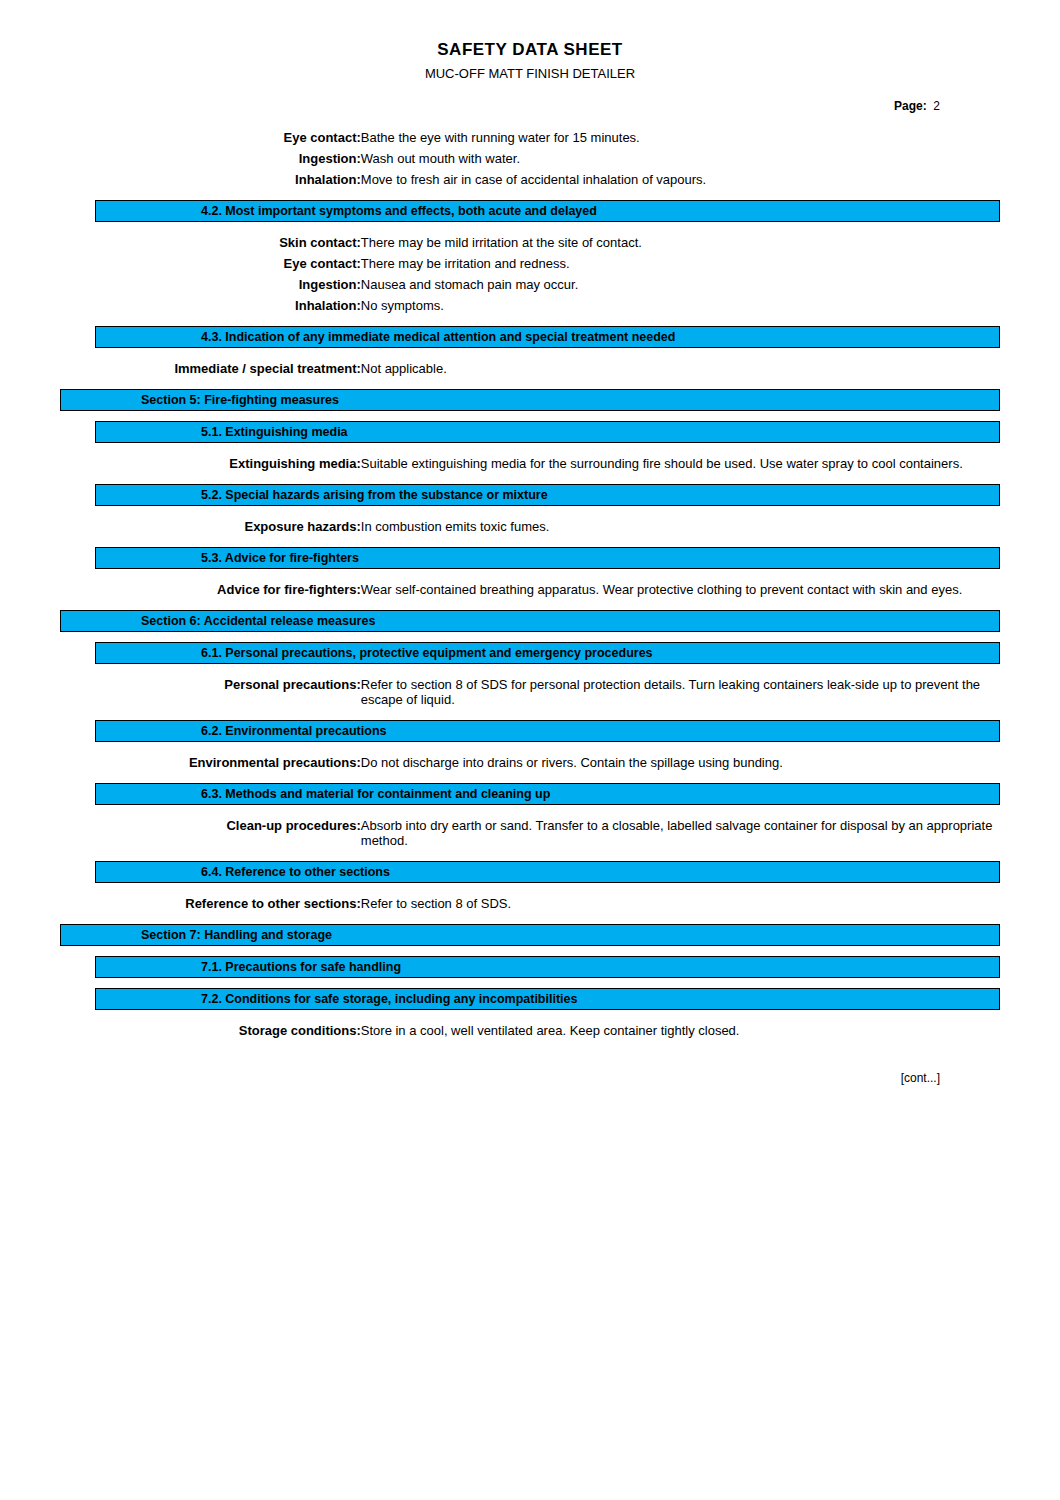SAFETY DATA SHEET
MUC-OFF MATT FINISH DETAILER
Page: 2
| Eye contact: | Bathe the eye with running water for 15 minutes. |
| Ingestion: | Wash out mouth with water. |
| Inhalation: | Move to fresh air in case of accidental inhalation of vapours. |
4.2. Most important symptoms and effects, both acute and delayed
| Skin contact: | There may be mild irritation at the site of contact. |
| Eye contact: | There may be irritation and redness. |
| Ingestion: | Nausea and stomach pain may occur. |
| Inhalation: | No symptoms. |
4.3. Indication of any immediate medical attention and special treatment needed
| Immediate / special treatment: | Not applicable. |
Section 5: Fire-fighting measures
5.1. Extinguishing media
| Extinguishing media: | Suitable extinguishing media for the surrounding fire should be used. Use water spray to cool containers. |
5.2. Special hazards arising from the substance or mixture
| Exposure hazards: | In combustion emits toxic fumes. |
5.3. Advice for fire-fighters
| Advice for fire-fighters: | Wear self-contained breathing apparatus. Wear protective clothing to prevent contact with skin and eyes. |
Section 6: Accidental release measures
6.1. Personal precautions, protective equipment and emergency procedures
| Personal precautions: | Refer to section 8 of SDS for personal protection details. Turn leaking containers leak-side up to prevent the escape of liquid. |
6.2. Environmental precautions
| Environmental precautions: | Do not discharge into drains or rivers. Contain the spillage using bunding. |
6.3. Methods and material for containment and cleaning up
| Clean-up procedures: | Absorb into dry earth or sand. Transfer to a closable, labelled salvage container for disposal by an appropriate method. |
6.4. Reference to other sections
| Reference to other sections: | Refer to section 8 of SDS. |
Section 7: Handling and storage
7.1. Precautions for safe handling
7.2. Conditions for safe storage, including any incompatibilities
| Storage conditions: | Store in a cool, well ventilated area. Keep container tightly closed. |
[cont...]